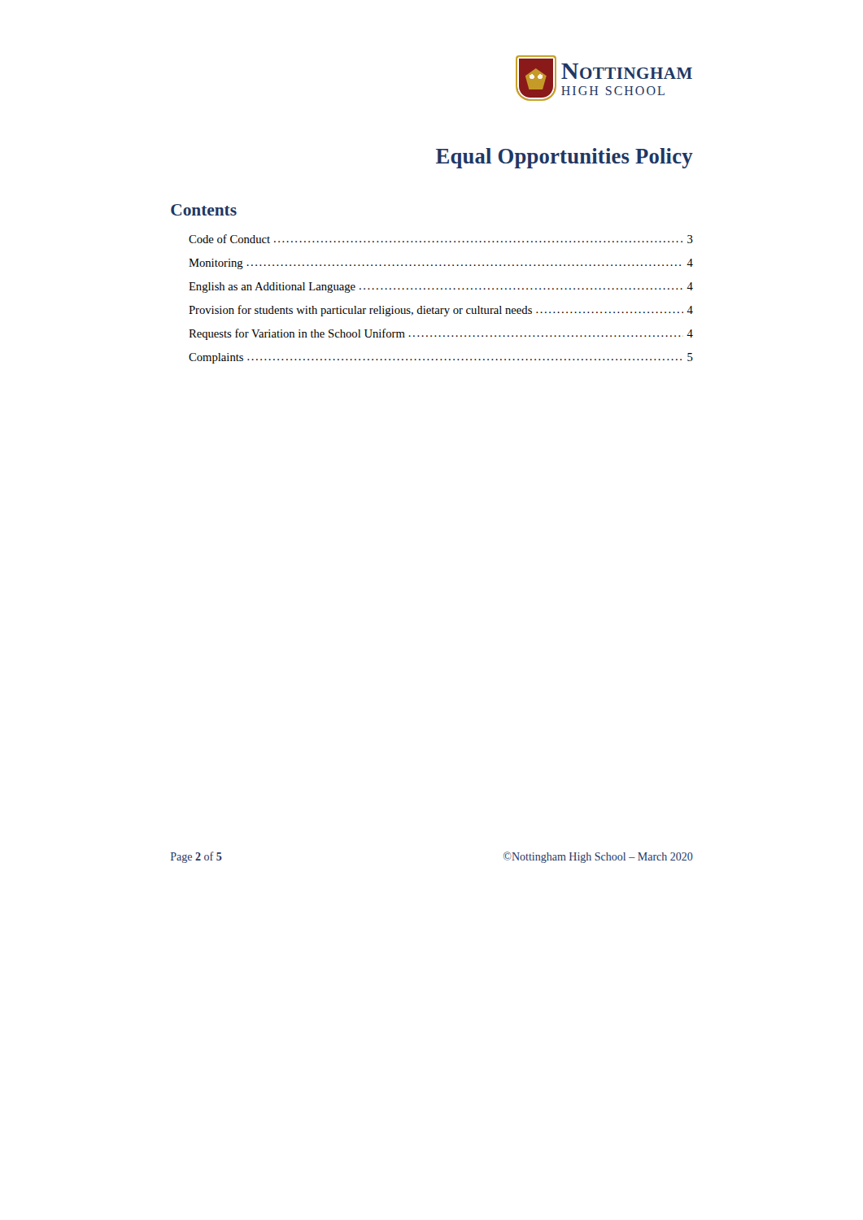Nottingham
High School
Equal Opportunities Policy
Contents
Code of Conduct .................................................................................................................. 3
Monitoring ............................................................................................................................. 4
English as an Additional Language ..................................................................................... 4
Provision for students with particular religious, dietary or cultural needs ........................................ 4
Requests for Variation in the School Uniform .................................................................. 4
Complaints ............................................................................................................................. 5
Page 2 of 5
©Nottingham High School – March 2020